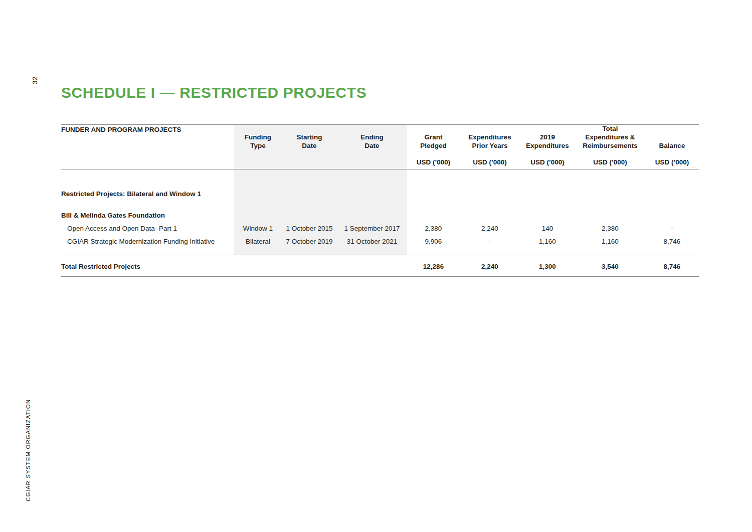32
CGIAR SYSTEM ORGANIZATION
SCHEDULE I — RESTRICTED PROJECTS
| FUNDER AND PROGRAM PROJECTS | Funding Type | Starting Date | Ending Date | Grant Pledged | Expenditures Prior Years | 2019 Expenditures | Total Expenditures & Reimbursements | Balance |
| --- | --- | --- | --- | --- | --- | --- | --- | --- |
| | | | | USD (’000) | USD (’000) | USD (’000) | USD (’000) | USD (’000) |
| Restricted Projects: Bilateral and Window 1 | | | | | | | | |
| Bill & Melinda Gates Foundation | | | | | | | | |
| Open Access and Open Data- Part 1 | Window 1 | 1 October 2015 | 1 September 2017 | 2,380 | 2,240 | 140 | 2,380 | - |
| CGIAR Strategic Modernization Funding Initiative | Bilateral | 7 October 2019 | 31 October 2021 | 9,906 | - | 1,160 | 1,160 | 8,746 |
| Total Restricted Projects | | | | 12,286 | 2,240 | 1,300 | 3,540 | 8,746 |